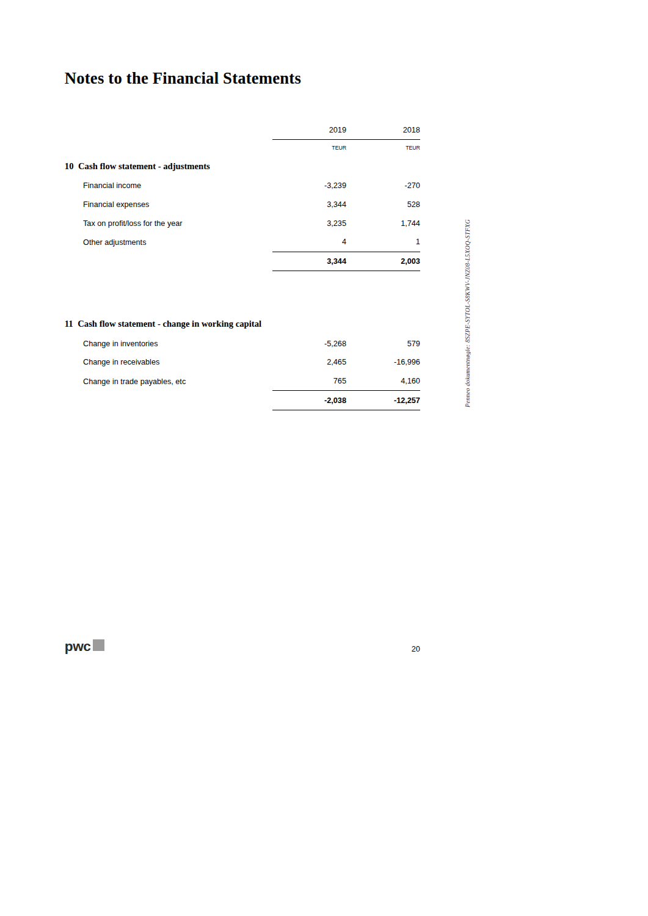Notes to the Financial Statements
| | 2019 | 2018 |
| | TEUR | TEUR |
| 10 Cash flow statement - adjustments |
| Financial income | -3,239 | -270 |
| Financial expenses | 3,344 | 528 |
| Tax on profit/loss for the year | 3,235 | 1,744 |
| Other adjustments | 4 | 1 |
| | 3,344 | 2,003 |
| 11 Cash flow statement - change in working capital |
| Change in inventories | -5,268 | 579 |
| Change in receivables | 2,465 | -16,996 |
| Change in trade payables, etc | 765 | 4,160 |
| | -2,038 | -12,257 |
Penneo dokumentnøgle: 8SZPE-SYTOL-S8KWV-JNZ08-L5XOQ-STFXG
pwc
20